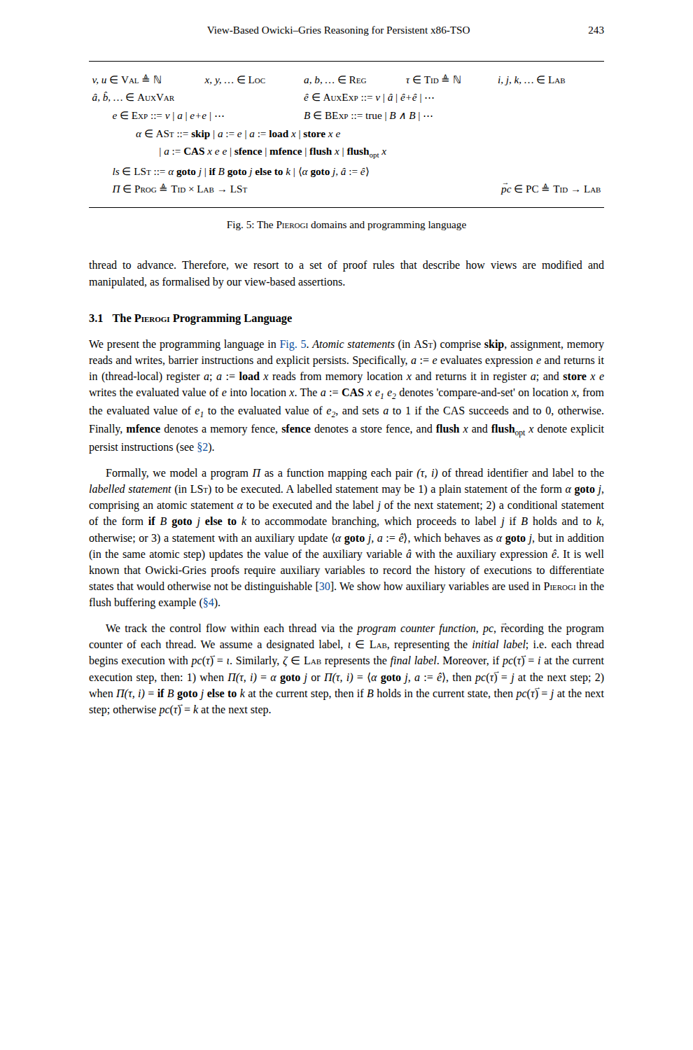243 View-Based Owicki–Gries Reasoning for Persistent x86-TSO
| v, u ∈ Val ≜ ℕ | x, y, … ∈ Loc | a, b, … ∈ Reg | τ ∈ Tid ≜ ℕ | i, j, k, … ∈ Lab |
| â, b̂, … ∈ AuxVar | ê ∈ AuxExp ::= v / â / ê+ê / ⋯ |
| e ∈ Exp ::= v / a / e+e / ⋯ | B ∈ BExp ::= true / B ∧ B / ⋯ |
| α ∈ ASt ::= skip / a := e / a := load x / store x e |
| / a := CAS x e e / sfence / mfence / flush x / flush opt x |
| ls ∈ LSt ::= α goto j / if B goto j else to k / ⟨ α goto j, â := ê ⟩ |
| Π ∈ Prog ≜ Tid × Lab → LSt | pc ∈ PC ≜ Tid → Lab |
Fig. 5: The Pierogi domains and programming language
thread to advance. Therefore, we resort to a set of proof rules that describe how views are modified and manipulated, as formalised by our view-based assertions.
3.1 The Pierogi Programming Language
We present the programming language in Fig. 5. Atomic statements (in ASt) comprise skip, assignment, memory reads and writes, barrier instructions and explicit persists. Specifically, a := e evaluates expression e and returns it in (thread-local) register a; a := load x reads from memory location x and returns it in register a; and store x e writes the evaluated value of e into location x. The a := CAS x e1 e2 denotes 'compare-and-set' on location x, from the evaluated value of e1 to the evaluated value of e2, and sets a to 1 if the CAS succeeds and to 0, otherwise. Finally, mfence denotes a memory fence, sfence denotes a store fence, and flush x and flushopt x denote explicit persist instructions (see §2).
Formally, we model a program Π as a function mapping each pair (τ, i) of thread identifier and label to the labelled statement (in LSt) to be executed. A labelled statement may be 1) a plain statement of the form α goto j, comprising an atomic statement α to be executed and the label j of the next statement; 2) a conditional statement of the form if B goto j else to k to accommodate branching, which proceeds to label j if B holds and to k, otherwise; or 3) a statement with an auxiliary update ⟨α goto j, a := ê⟩, which behaves as α goto j, but in addition (in the same atomic step) updates the value of the auxiliary variable â with the auxiliary expression ê. It is well known that Owicki-Gries proofs require auxiliary variables to record the history of executions to differentiate states that would otherwise not be distinguishable [30]. We show how auxiliary variables are used in Pierogi in the flush buffering example (§4).
We track the control flow within each thread via the program counter function, pc, recording the program counter of each thread. We assume a designated label, ι ∈ Lab, representing the initial label; i.e. each thread begins execution with pc(τ) = ι. Similarly, ζ ∈ Lab represents the final label. Moreover, if pc(τ) = i at the current execution step, then: 1) when Π(τ, i) = α goto j or Π(τ, i) = ⟨α goto j, a := ê⟩, then pc(τ) = j at the next step; 2) when Π(τ, i) = if B goto j else to k at the current step, then if B holds in the current state, then pc(τ) = j at the next step; otherwise pc(τ) = k at the next step.